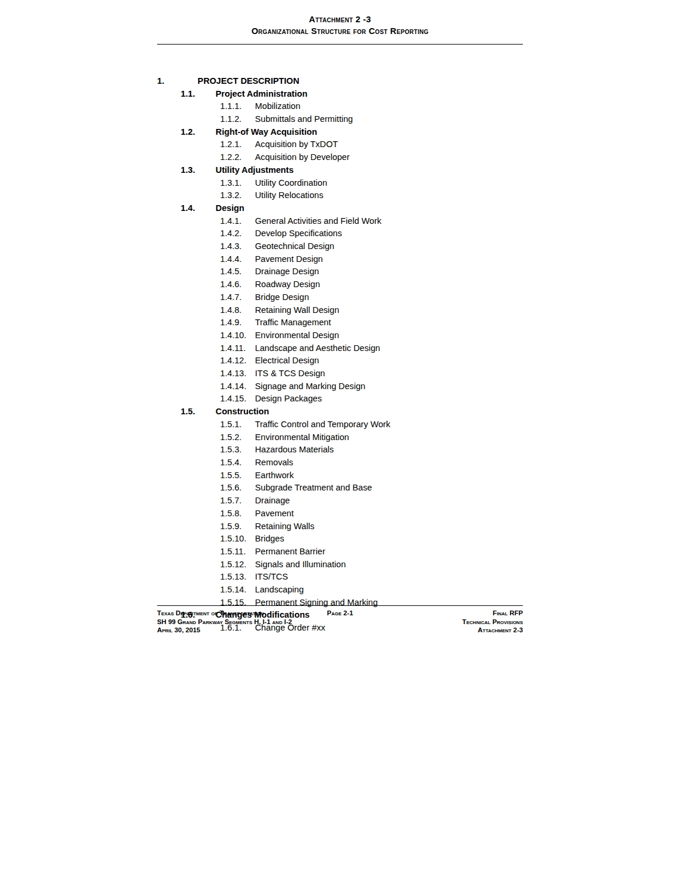Attachment 2 -3
Organizational Structure for Cost Reporting
1. PROJECT DESCRIPTION
1.1. Project Administration
1.1.1. Mobilization
1.1.2. Submittals and Permitting
1.2. Right-of Way Acquisition
1.2.1. Acquisition by TxDOT
1.2.2. Acquisition by Developer
1.3. Utility Adjustments
1.3.1. Utility Coordination
1.3.2. Utility Relocations
1.4. Design
1.4.1. General Activities and Field Work
1.4.2. Develop Specifications
1.4.3. Geotechnical Design
1.4.4. Pavement Design
1.4.5. Drainage Design
1.4.6. Roadway Design
1.4.7. Bridge Design
1.4.8. Retaining Wall Design
1.4.9. Traffic Management
1.4.10. Environmental Design
1.4.11. Landscape and Aesthetic Design
1.4.12. Electrical Design
1.4.13. ITS & TCS Design
1.4.14. Signage and Marking Design
1.4.15. Design Packages
1.5. Construction
1.5.1. Traffic Control and Temporary Work
1.5.2. Environmental Mitigation
1.5.3. Hazardous Materials
1.5.4. Removals
1.5.5. Earthwork
1.5.6. Subgrade Treatment and Base
1.5.7. Drainage
1.5.8. Pavement
1.5.9. Retaining Walls
1.5.10. Bridges
1.5.11. Permanent Barrier
1.5.12. Signals and Illumination
1.5.13. ITS/TCS
1.5.14. Landscaping
1.5.15. Permanent Signing and Marking
1.6. Changes Modifications
1.6.1. Change Order #xx
| Texas Department of Transportation | Page 2-1 | Final RFP |
| SH 99 Grand Parkway Segments H, I-1 and I-2 | | Technical Provisions |
| April 30, 2015 | | Attachment 2-3 |